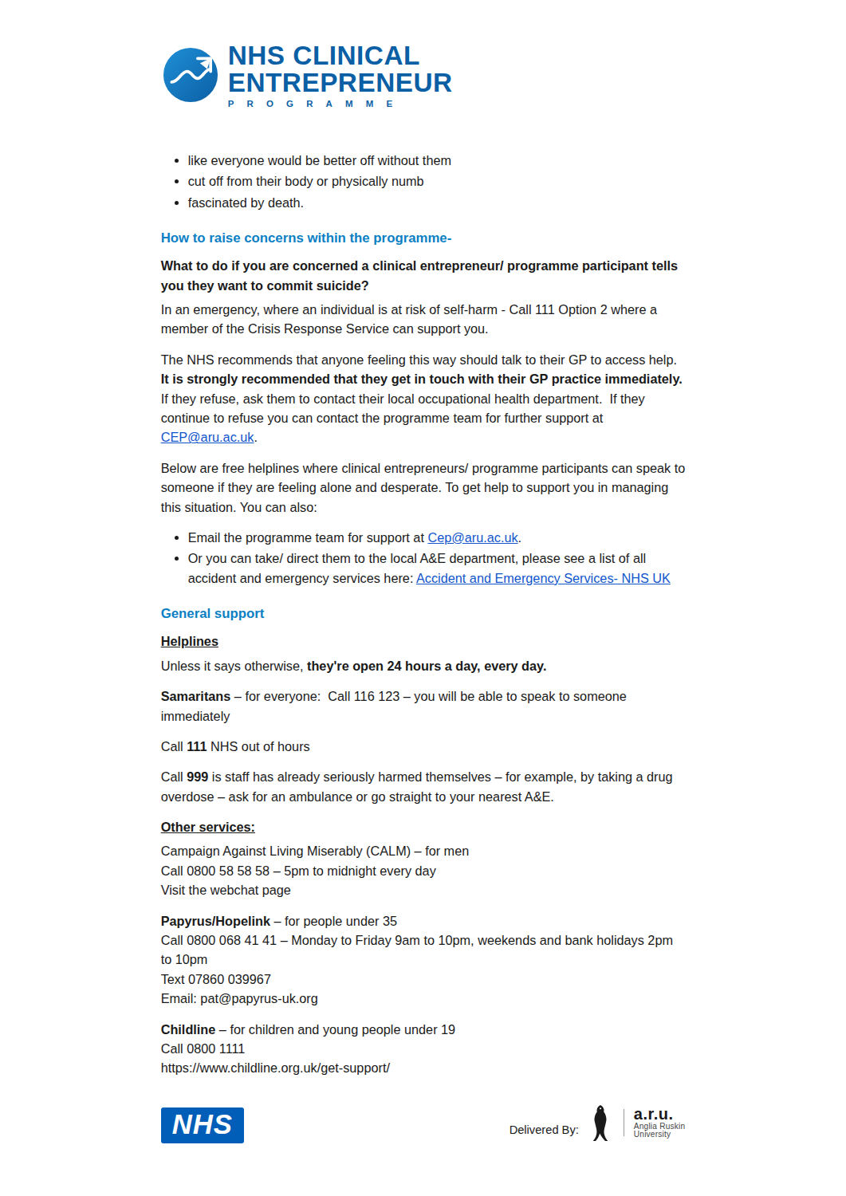NHS CLINICAL ENTREPRENEUR P R O G R A M M E
like everyone would be better off without them
cut off from their body or physically numb
fascinated by death.
How to raise concerns within the programme-
What to do if you are concerned a clinical entrepreneur/ programme participant tells you they want to commit suicide?
In an emergency, where an individual is at risk of self-harm - Call 111 Option 2 where a member of the Crisis Response Service can support you.
The NHS recommends that anyone feeling this way should talk to their GP to access help. It is strongly recommended that they get in touch with their GP practice immediately. If they refuse, ask them to contact their local occupational health department. If they continue to refuse you can contact the programme team for further support at CEP@aru.ac.uk.
Below are free helplines where clinical entrepreneurs/ programme participants can speak to someone if they are feeling alone and desperate. To get help to support you in managing this situation. You can also:
Email the programme team for support at Cep@aru.ac.uk.
Or you can take/ direct them to the local A&E department, please see a list of all accident and emergency services here: Accident and Emergency Services- NHS UK
General support
Helplines
Unless it says otherwise, they're open 24 hours a day, every day.
Samaritans – for everyone: Call 116 123 – you will be able to speak to someone immediately
Call 111 NHS out of hours
Call 999 is staff has already seriously harmed themselves – for example, by taking a drug overdose – ask for an ambulance or go straight to your nearest A&E.
Other services:
Campaign Against Living Miserably (CALM) – for men
Call 0800 58 58 58 – 5pm to midnight every day
Visit the webchat page
Papyrus/Hopelink – for people under 35
Call 0800 068 41 41 – Monday to Friday 9am to 10pm, weekends and bank holidays 2pm to 10pm
Text 07860 039967
Email: pat@papyrus-uk.org
Childline – for children and young people under 19
Call 0800 1111
https://www.childline.org.uk/get-support/
NHS
Delivered By:
a.r.u.
Anglia Ruskin
University